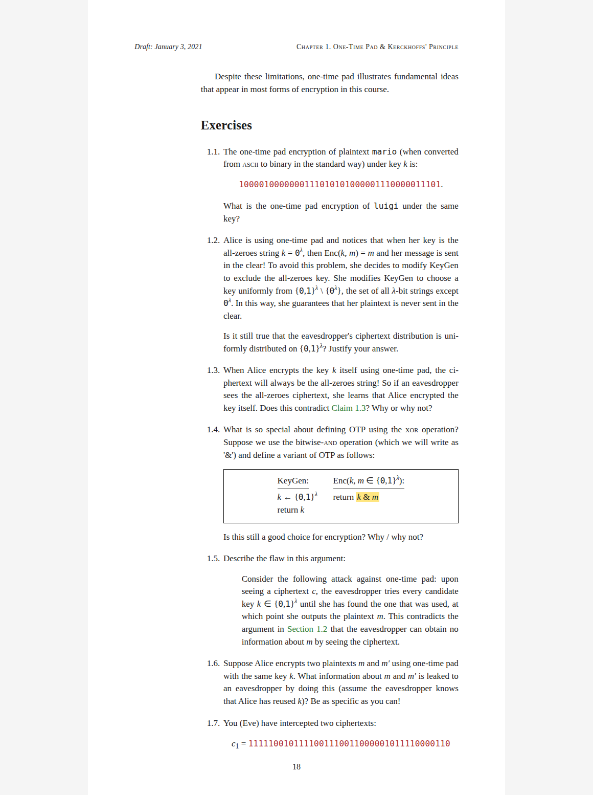Draft: January 3, 2021
Chapter 1. One-Time Pad & Kerckhoffs' Principle
Despite these limitations, one-time pad illustrates fundamental ideas that appear in most forms of encryption in this course.
Exercises
1.1.
The one-time pad encryption of plaintext mario (when converted from ascii to binary in the standard way) under key k is:
1000010000000111010101000001110000011101.
What is the one-time pad encryption of luigi under the same key?
1.2.
Alice is using one-time pad and notices that when her key is the all-zeroes string k = 0λ, then Enc(k, m) = m and her message is sent in the clear! To avoid this problem, she decides to modify KeyGen to exclude the all-zeroes key. She modifies KeyGen to choose a key uniformly from {0,1}λ \ {0λ}, the set of all λ-bit strings except 0λ. In this way, she guarantees that her plaintext is never sent in the clear.
Is it still true that the eavesdropper's ciphertext distribution is uniformly distributed on {0,1}λ? Justify your answer.
1.3.
When Alice encrypts the key k itself using one-time pad, the ciphertext will always be the all-zeroes string! So if an eavesdropper sees the all-zeroes ciphertext, she learns that Alice encrypted the key itself. Does this contradict Claim 1.3? Why or why not?
1.4.
What is so special about defining OTP using the xor operation? Suppose we use the bitwise-and operation (which we will write as '&') and define a variant of OTP as follows:
| KeyGen: k ← { 0 , 1 } λ return k | Enc( k, m ∈ { 0 , 1 } λ ): return k & m |
Is this still a good choice for encryption? Why / why not?
1.5.
Describe the flaw in this argument:
Consider the following attack against one-time pad: upon seeing a ciphertext c, the eavesdropper tries every candidate key k ∈ {0,1}λ until she has found the one that was used, at which point she outputs the plaintext m. This contradicts the argument in Section 1.2 that the eavesdropper can obtain no information about m by seeing the ciphertext.
1.6.
Suppose Alice encrypts two plaintexts m and m′ using one-time pad with the same key k. What information about m and m′ is leaked to an eavesdropper by doing this (assume the eavesdropper knows that Alice has reused k)? Be as specific as you can!
1.7.
You (Eve) have intercepted two ciphertexts:
c1 = 1111100101111001110011000001011110000110
18